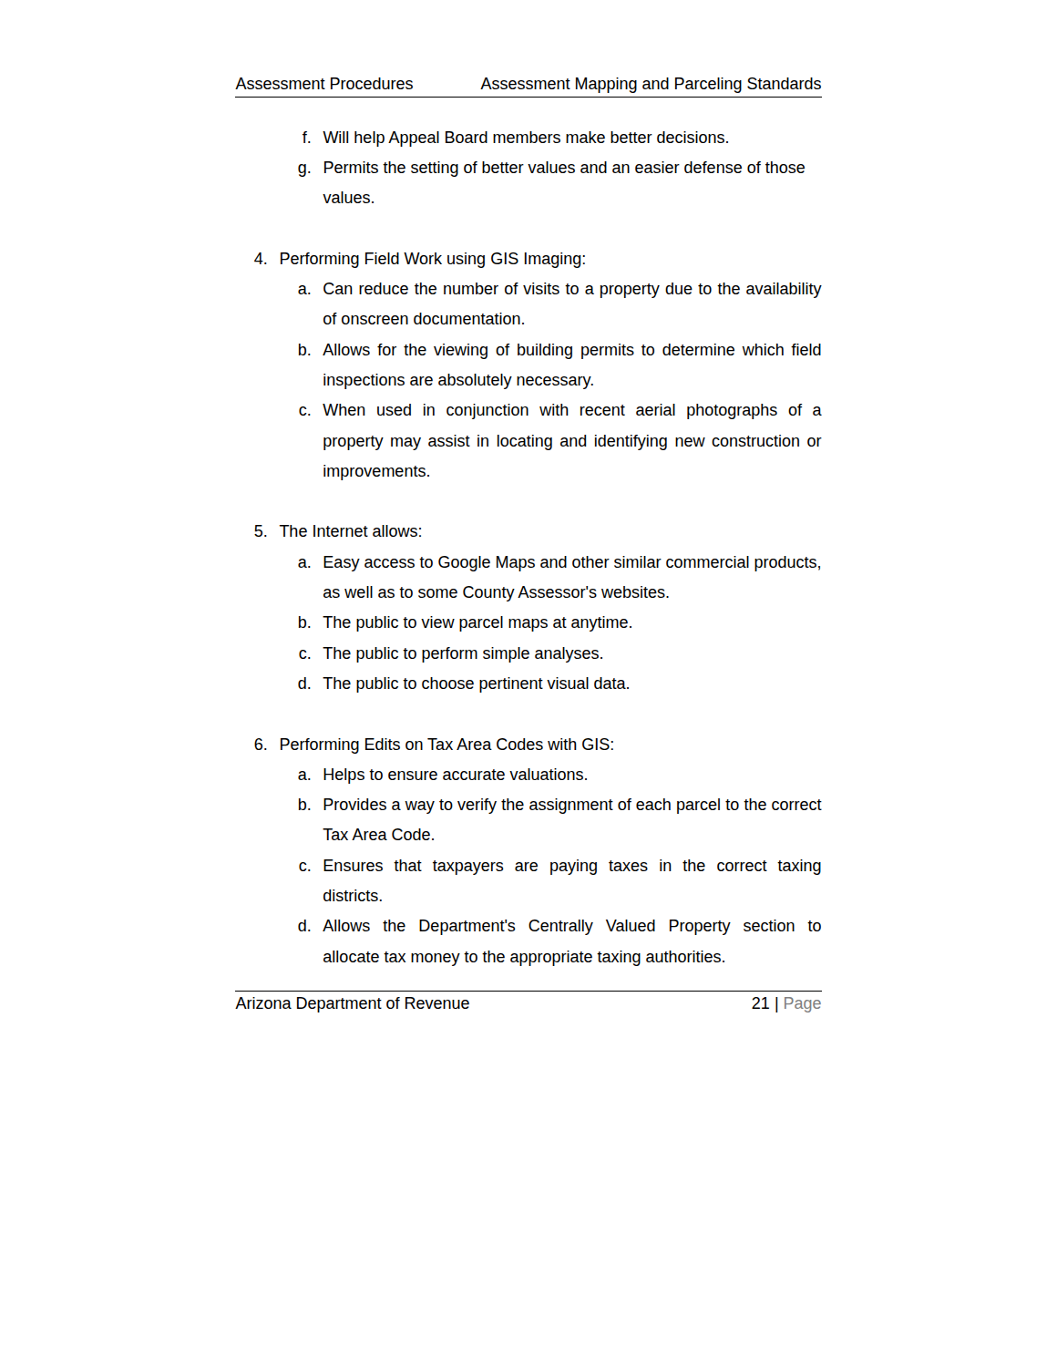Assessment Procedures Assessment Mapping and Parceling Standards
Will help Appeal Board members make better decisions.
Permits the setting of better values and an easier defense of those values.
Performing Field Work using GIS Imaging:
Can reduce the number of visits to a property due to the availability of onscreen documentation.
Allows for the viewing of building permits to determine which field inspections are absolutely necessary.
When used in conjunction with recent aerial photographs of a property may assist in locating and identifying new construction or improvements.
The Internet allows:
Easy access to Google Maps and other similar commercial products, as well as to some County Assessor's websites.
The public to view parcel maps at anytime.
The public to perform simple analyses.
The public to choose pertinent visual data.
Performing Edits on Tax Area Codes with GIS:
Helps to ensure accurate valuations.
Provides a way to verify the assignment of each parcel to the correct Tax Area Code.
Ensures that taxpayers are paying taxes in the correct taxing districts.
Allows the Department's Centrally Valued Property section to allocate tax money to the appropriate taxing authorities.
Arizona Department of Revenue 21 | Page